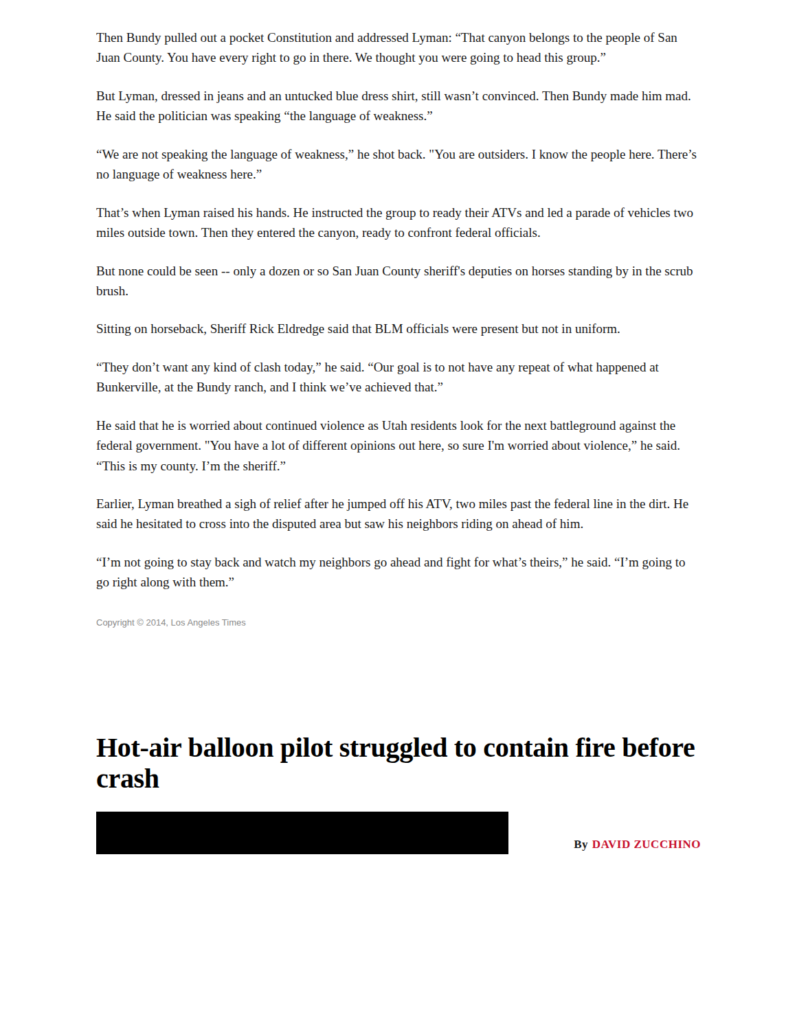Then Bundy pulled out a pocket Constitution and addressed Lyman: “That canyon belongs to the people of San Juan County. You have every right to go in there. We thought you were going to head this group.”
But Lyman, dressed in jeans and an untucked blue dress shirt, still wasn’t convinced. Then Bundy made him mad. He said the politician was speaking “the language of weakness.”
“We are not speaking the language of weakness,” he shot back. "You are outsiders. I know the people here. There’s no language of weakness here.”
That’s when Lyman raised his hands. He instructed the group to ready their ATVs and led a parade of vehicles two miles outside town. Then they entered the canyon, ready to confront federal officials.
But none could be seen -- only a dozen or so San Juan County sheriff's deputies on horses standing by in the scrub brush.
Sitting on horseback, Sheriff Rick Eldredge said that BLM officials were present but not in uniform.
“They don’t want any kind of clash today,” he said. “Our goal is to not have any repeat of what happened at Bunkerville, at the Bundy ranch, and I think we’ve achieved that.”
He said that he is worried about continued violence as Utah residents look for the next battleground against the federal government. "You have a lot of different opinions out here, so sure I'm worried about violence,” he said. “This is my county. I’m the sheriff.”
Earlier, Lyman breathed a sigh of relief after he jumped off his ATV, two miles past the federal line in the dirt. He said he hesitated to cross into the disputed area but saw his neighbors riding on ahead of him.
“I’m not going to stay back and watch my neighbors go ahead and fight for what’s theirs,” he said. “I’m going to go right along with them.”
Copyright © 2014, Los Angeles Times
Hot-air balloon pilot struggled to contain fire before crash
By DAVID ZUCCHINO